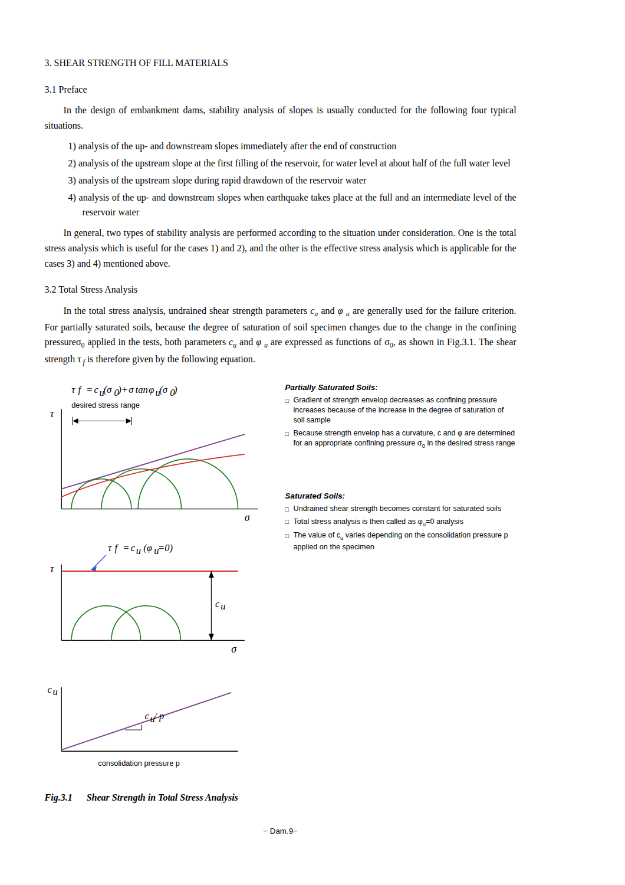3. SHEAR STRENGTH OF FILL MATERIALS
3.1 Preface
In the design of embankment dams, stability analysis of slopes is usually conducted for the following four typical situations.
1) analysis of the up- and downstream slopes immediately after the end of construction
2) analysis of the upstream slope at the first filling of the reservoir, for water level at about half of the full water level
3) analysis of the upstream slope during rapid drawdown of the reservoir water
4) analysis of the up- and downstream slopes when earthquake takes place at the full and an intermediate level of the reservoir water
In general, two types of stability analysis are performed according to the situation under consideration. One is the total stress analysis which is useful for the cases 1) and 2), and the other is the effective stress analysis which is applicable for the cases 3) and 4) mentioned above.
3.2 Total Stress Analysis
In the total stress analysis, undrained shear strength parameters cu and φ u are generally used for the failure criterion. For partially saturated soils, because the degree of saturation of soil specimen changes due to the change in the confining pressureσ0 applied in the tests, both parameters cu and φ u are expressed as functions of σ0, as shown in Fig.3.1. The shear strength τ f is therefore given by the following equation.
τ f = c u (σ 0 )+ σ tan φ u (σ 0 ) desired stress range τ σ τ f = c u (φ u =0) τ σ c u c u c u / p consolidation pressure p
Partially Saturated Soils:
Gradient of strength envelop decreases as confining pressure increases because of the increase in the degree of saturation of soil sample
Because strength envelop has a curvature, c and φ are determined for an appropriate confining pressure σ0 in the desired stress range
Saturated Soils:
Undrained shear strength becomes constant for saturated soils
Total stress analysis is then called as φu=0 analysis
The value of cu varies depending on the consolidation pressure p applied on the specimen
Fig.3.1 Shear Strength in Total Stress Analysis
− Dam.9−